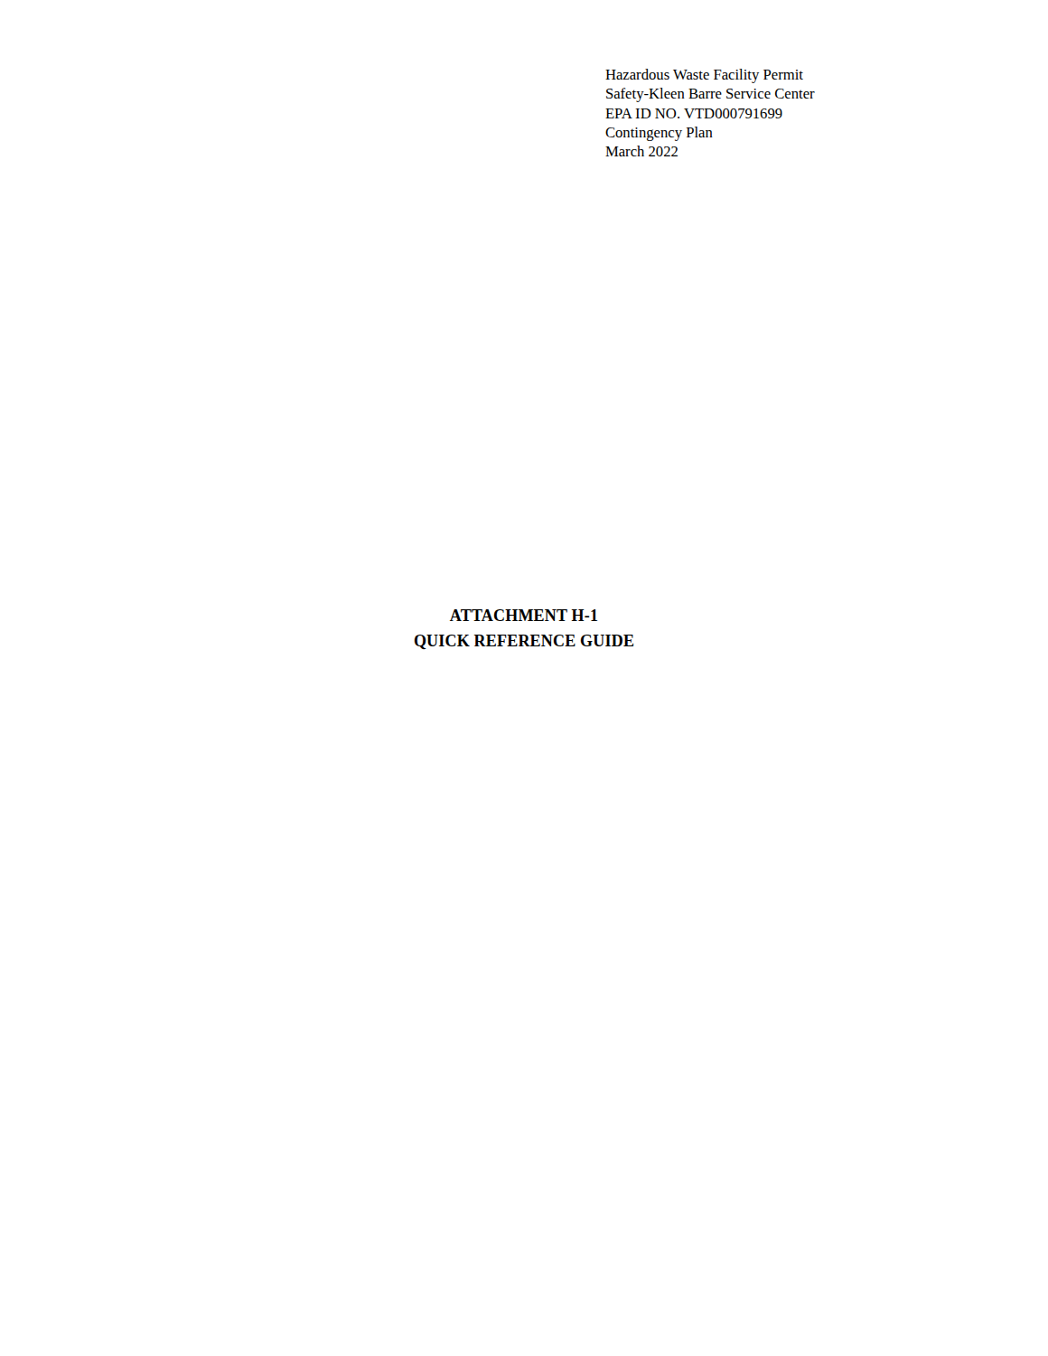Hazardous Waste Facility Permit
Safety-Kleen Barre Service Center
EPA ID NO. VTD000791699
Contingency Plan
March 2022
ATTACHMENT H-1
QUICK REFERENCE GUIDE